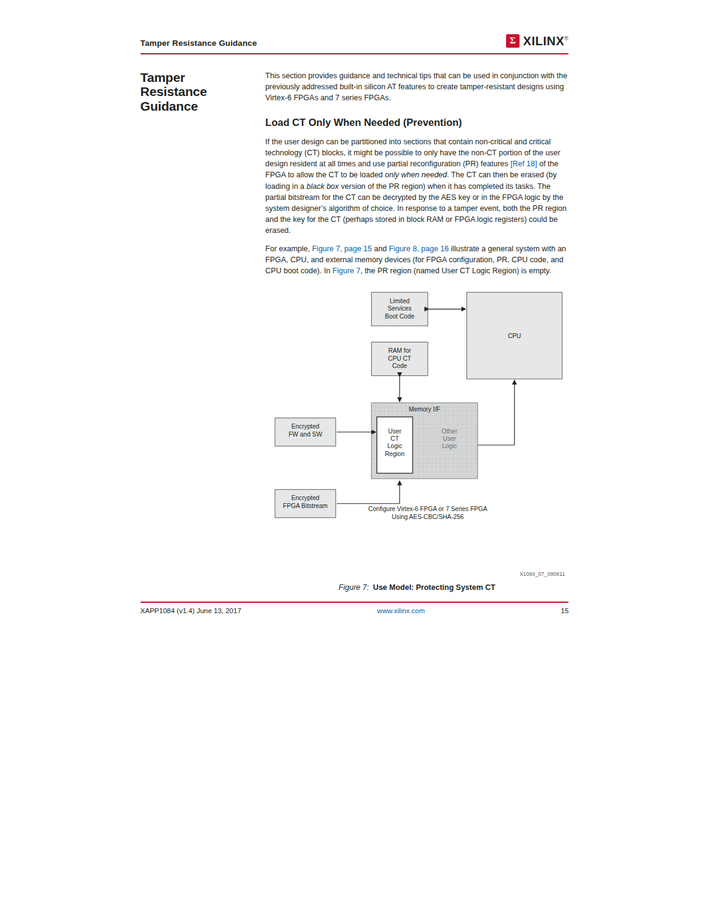Tamper Resistance Guidance
Σ XILINX®
Tamper
Resistance
Guidance
This section provides guidance and technical tips that can be used in conjunction with the previously addressed built-in silicon AT features to create tamper-resistant designs using Virtex-6 FPGAs and 7 series FPGAs.
Load CT Only When Needed (Prevention)
If the user design can be partitioned into sections that contain non-critical and critical technology (CT) blocks, it might be possible to only have the non-CT portion of the user design resident at all times and use partial reconfiguration (PR) features [Ref 18] of the FPGA to allow the CT to be loaded only when needed. The CT can then be erased (by loading in a black box version of the PR region) when it has completed its tasks. The partial bitstream for the CT can be decrypted by the AES key or in the FPGA logic by the system designer’s algorithm of choice. In response to a tamper event, both the PR region and the key for the CT (perhaps stored in block RAM or FPGA logic registers) could be erased.
For example, Figure 7, page 15 and Figure 8, page 16 illustrate a general system with an FPGA, CPU, and external memory devices (for FPGA configuration, PR, CPU code, and CPU boot code). In Figure 7, the PR region (named User CT Logic Region) is empty.
Use Model: Protecting System CT Block diagram showing Limited Services Boot Code and RAM for CPU CT Code connected to a CPU, an FPGA with a Memory interface containing an empty User CT Logic Region and Other User Logic, plus external Encrypted FW and SW and Encrypted FPGA Bitstream sources. Limited Services Boot Code CPU RAM for CPU CT Code Memory I/F User CT Logic Region Other User Logic Encrypted FW and SW Encrypted FPGA Bitstream Configure Virtex-6 FPGA or 7 Series FPGA Using AES-CBC/SHA-256
X1084_07_090811
Figure 7: Use Model: Protecting System CT
XAPP1084 (v1.4) June 13, 2017
www.xilinx.com
15